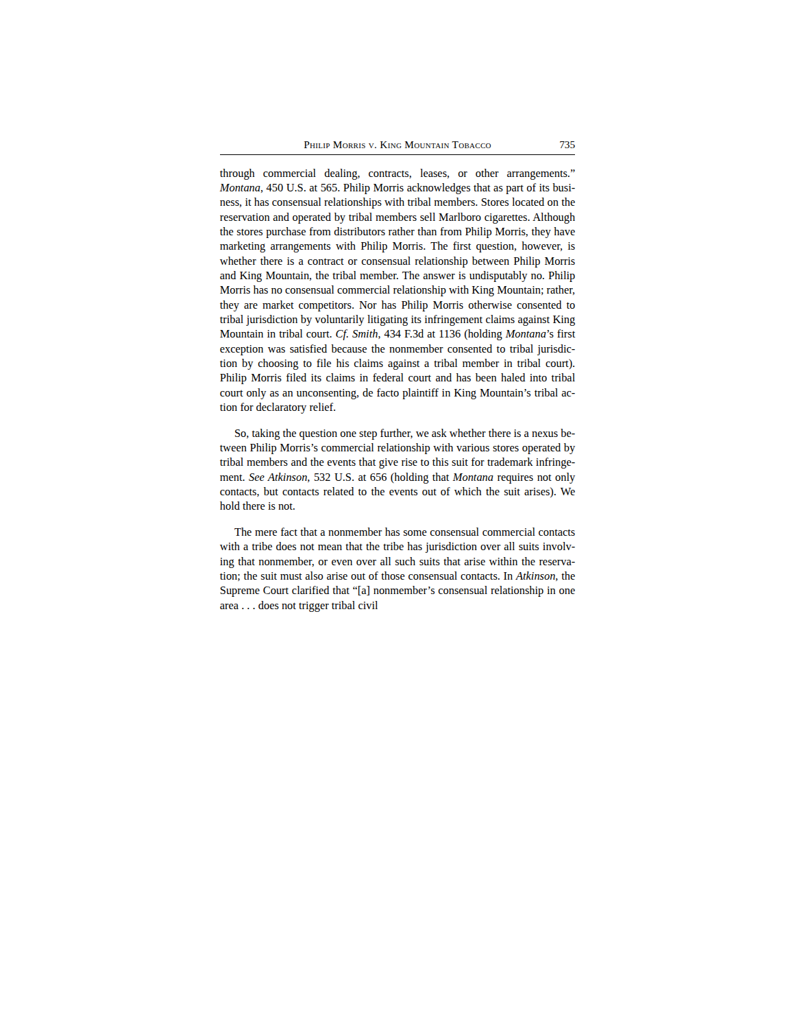Philip Morris v. King Mountain Tobacco 735
through commercial dealing, contracts, leases, or other arrangements.” Montana, 450 U.S. at 565. Philip Morris acknowledges that as part of its business, it has consensual relationships with tribal members. Stores located on the reservation and operated by tribal members sell Marlboro cigarettes. Although the stores purchase from distributors rather than from Philip Morris, they have marketing arrangements with Philip Morris. The first question, however, is whether there is a contract or consensual relationship between Philip Morris and King Mountain, the tribal member. The answer is undisputably no. Philip Morris has no consensual commercial relationship with King Mountain; rather, they are market competitors. Nor has Philip Morris otherwise consented to tribal jurisdiction by voluntarily litigating its infringement claims against King Mountain in tribal court. Cf. Smith, 434 F.3d at 1136 (holding Montana’s first exception was satisfied because the nonmember consented to tribal jurisdiction by choosing to file his claims against a tribal member in tribal court). Philip Morris filed its claims in federal court and has been haled into tribal court only as an unconsenting, de facto plaintiff in King Mountain’s tribal action for declaratory relief.
So, taking the question one step further, we ask whether there is a nexus between Philip Morris’s commercial relationship with various stores operated by tribal members and the events that give rise to this suit for trademark infringement. See Atkinson, 532 U.S. at 656 (holding that Montana requires not only contacts, but contacts related to the events out of which the suit arises). We hold there is not.
The mere fact that a nonmember has some consensual commercial contacts with a tribe does not mean that the tribe has jurisdiction over all suits involving that nonmember, or even over all such suits that arise within the reservation; the suit must also arise out of those consensual contacts. In Atkinson, the Supreme Court clarified that “[a] nonmember’s consensual relationship in one area . . . does not trigger tribal civil